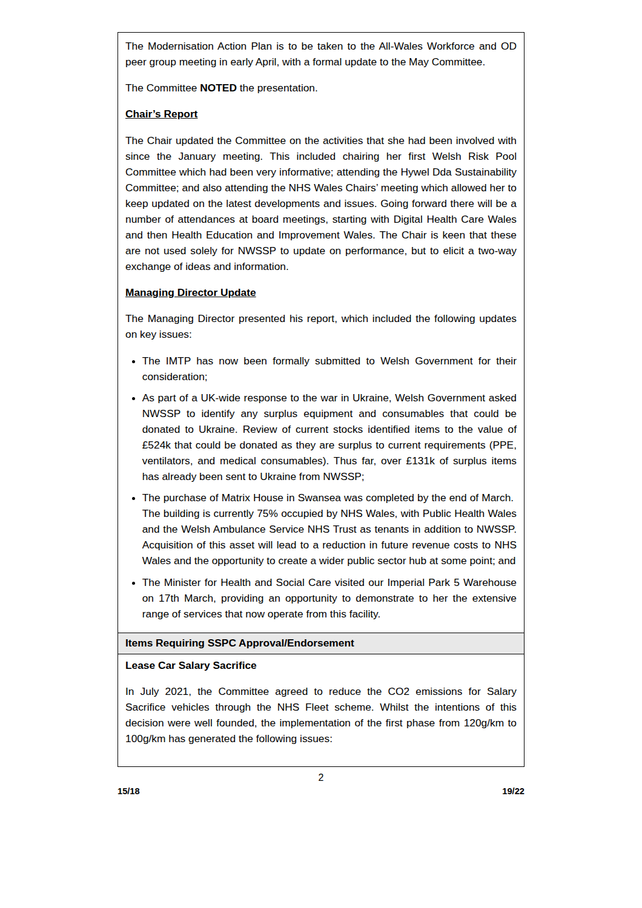The Modernisation Action Plan is to be taken to the All-Wales Workforce and OD peer group meeting in early April, with a formal update to the May Committee.
The Committee NOTED the presentation.
Chair’s Report
The Chair updated the Committee on the activities that she had been involved with since the January meeting. This included chairing her first Welsh Risk Pool Committee which had been very informative; attending the Hywel Dda Sustainability Committee; and also attending the NHS Wales Chairs’ meeting which allowed her to keep updated on the latest developments and issues. Going forward there will be a number of attendances at board meetings, starting with Digital Health Care Wales and then Health Education and Improvement Wales. The Chair is keen that these are not used solely for NWSSP to update on performance, but to elicit a two-way exchange of ideas and information.
Managing Director Update
The Managing Director presented his report, which included the following updates on key issues:
The IMTP has now been formally submitted to Welsh Government for their consideration;
As part of a UK-wide response to the war in Ukraine, Welsh Government asked NWSSP to identify any surplus equipment and consumables that could be donated to Ukraine. Review of current stocks identified items to the value of £524k that could be donated as they are surplus to current requirements (PPE, ventilators, and medical consumables). Thus far, over £131k of surplus items has already been sent to Ukraine from NWSSP;
The purchase of Matrix House in Swansea was completed by the end of March. The building is currently 75% occupied by NHS Wales, with Public Health Wales and the Welsh Ambulance Service NHS Trust as tenants in addition to NWSSP. Acquisition of this asset will lead to a reduction in future revenue costs to NHS Wales and the opportunity to create a wider public sector hub at some point; and
The Minister for Health and Social Care visited our Imperial Park 5 Warehouse on 17th March, providing an opportunity to demonstrate to her the extensive range of services that now operate from this facility.
Items Requiring SSPC Approval/Endorsement
Lease Car Salary Sacrifice
In July 2021, the Committee agreed to reduce the CO2 emissions for Salary Sacrifice vehicles through the NHS Fleet scheme. Whilst the intentions of this decision were well founded, the implementation of the first phase from 120g/km to 100g/km has generated the following issues:
2
15/18 19/22